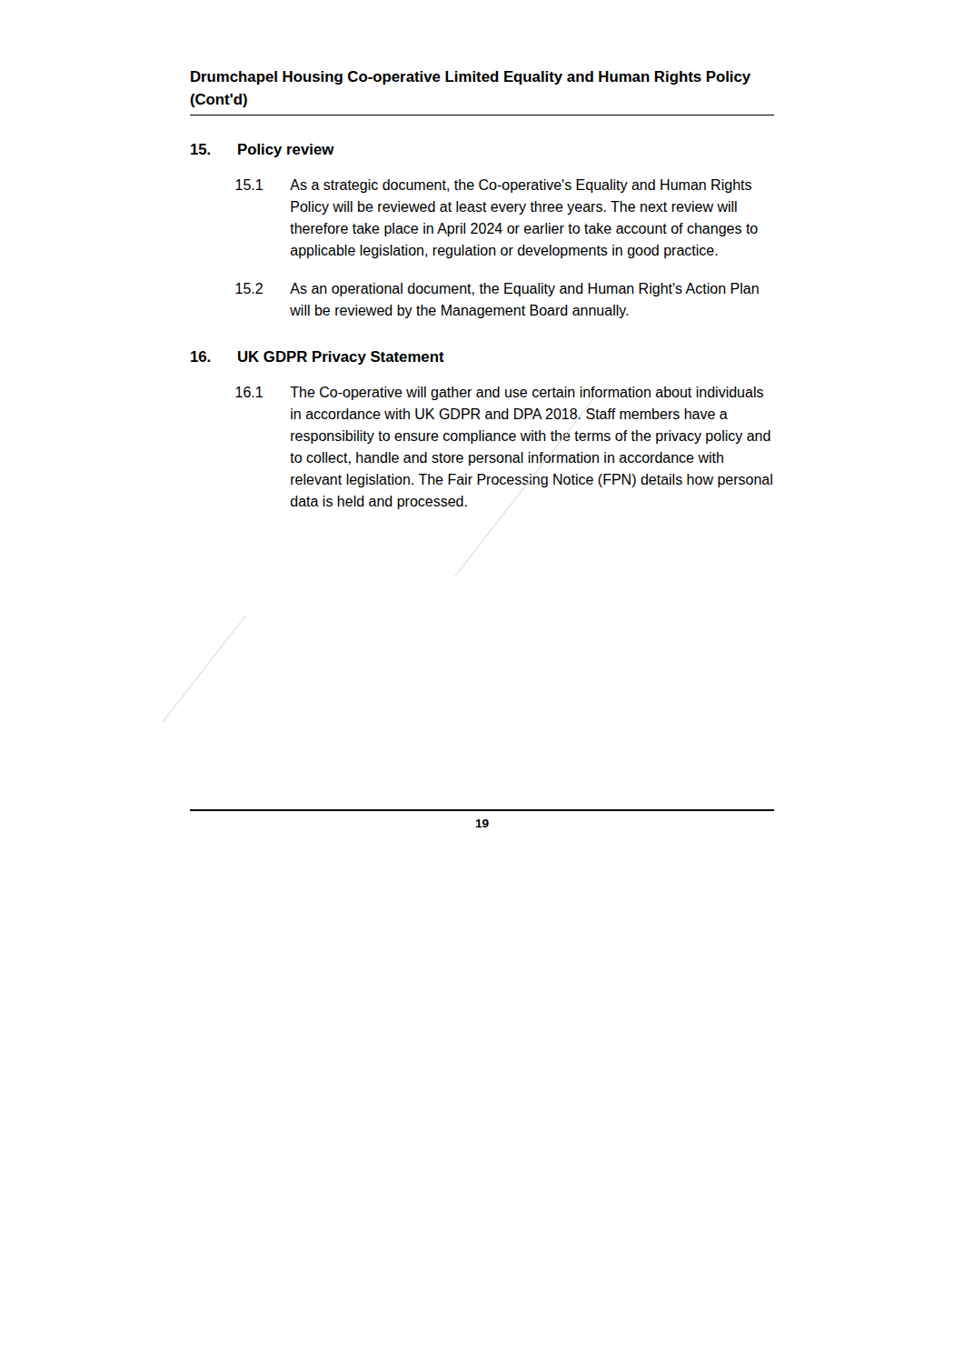Drumchapel Housing Co-operative Limited Equality and Human Rights Policy (Cont'd)
15. Policy review
15.1 As a strategic document, the Co-operative's Equality and Human Rights Policy will be reviewed at least every three years. The next review will therefore take place in April 2024 or earlier to take account of changes to applicable legislation, regulation or developments in good practice.
15.2 As an operational document, the Equality and Human Right's Action Plan will be reviewed by the Management Board annually.
16. UK GDPR Privacy Statement
16.1 The Co-operative will gather and use certain information about individuals in accordance with UK GDPR and DPA 2018. Staff members have a responsibility to ensure compliance with the terms of the privacy policy and to collect, handle and store personal information in accordance with relevant legislation. The Fair Processing Notice (FPN) details how personal data is held and processed.
19